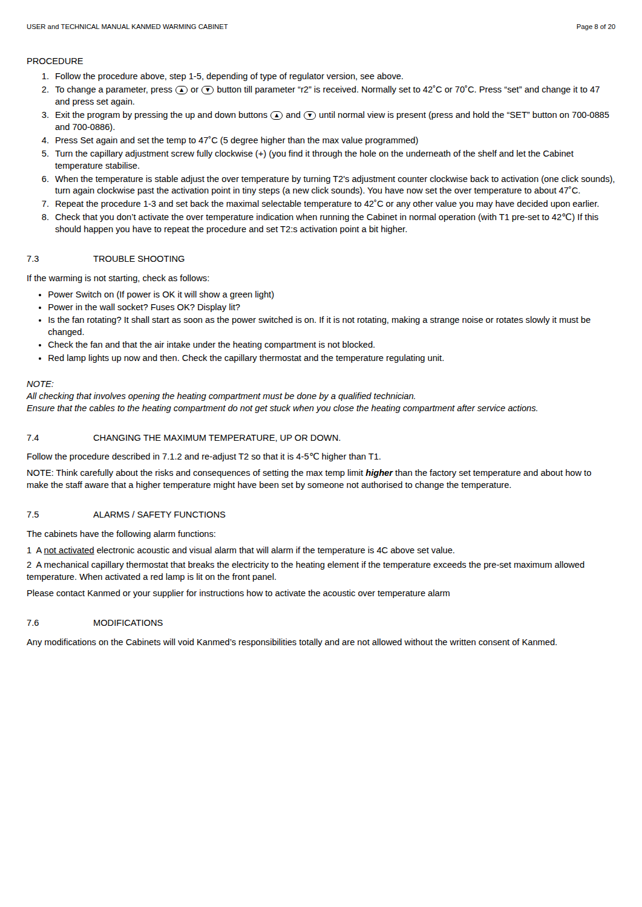USER and TECHNICAL MANUAL KANMED WARMING CABINET Page 8 of 20
PROCEDURE
Follow the procedure above, step 1-5, depending of type of regulator version, see above.
To change a parameter, press ▲ or ▼ button till parameter “r2” is received. Normally set to 42˚C or 70˚C. Press “set” and change it to 47 and press set again.
Exit the program by pressing the up and down buttons ▲ and ▼ until normal view is present (press and hold the “SET” button on 700-0885 and 700-0886).
Press Set again and set the temp to 47˚C (5 degree higher than the max value programmed)
Turn the capillary adjustment screw fully clockwise (+) (you find it through the hole on the underneath of the shelf and let the Cabinet temperature stabilise.
When the temperature is stable adjust the over temperature by turning T2's adjustment counter clockwise back to activation (one click sounds), turn again clockwise past the activation point in tiny steps (a new click sounds). You have now set the over temperature to about 47˚C.
Repeat the procedure 1-3 and set back the maximal selectable temperature to 42˚C or any other value you may have decided upon earlier.
Check that you don’t activate the over temperature indication when running the Cabinet in normal operation (with T1 pre-set to 42℃) If this should happen you have to repeat the procedure and set T2:s activation point a bit higher.
7.3 TROUBLE SHOOTING
If the warming is not starting, check as follows:
Power Switch on (If power is OK it will show a green light)
Power in the wall socket? Fuses OK? Display lit?
Is the fan rotating? It shall start as soon as the power switched is on. If it is not rotating, making a strange noise or rotates slowly it must be changed.
Check the fan and that the air intake under the heating compartment is not blocked.
Red lamp lights up now and then. Check the capillary thermostat and the temperature regulating unit.
NOTE:
All checking that involves opening the heating compartment must be done by a qualified technician.
Ensure that the cables to the heating compartment do not get stuck when you close the heating compartment after service actions.
7.4 CHANGING THE MAXIMUM TEMPERATURE, UP OR DOWN.
Follow the procedure described in 7.1.2 and re-adjust T2 so that it is 4-5℃ higher than T1.
NOTE: Think carefully about the risks and consequences of setting the max temp limit higher than the factory set temperature and about how to make the staff aware that a higher temperature might have been set by someone not authorised to change the temperature.
7.5 ALARMS / SAFETY FUNCTIONS
The cabinets have the following alarm functions:
1 A not activated electronic acoustic and visual alarm that will alarm if the temperature is 4C above set value.
2 A mechanical capillary thermostat that breaks the electricity to the heating element if the temperature exceeds the pre-set maximum allowed temperature. When activated a red lamp is lit on the front panel.
Please contact Kanmed or your supplier for instructions how to activate the acoustic over temperature alarm
7.6 MODIFICATIONS
Any modifications on the Cabinets will void Kanmed’s responsibilities totally and are not allowed without the written consent of Kanmed.